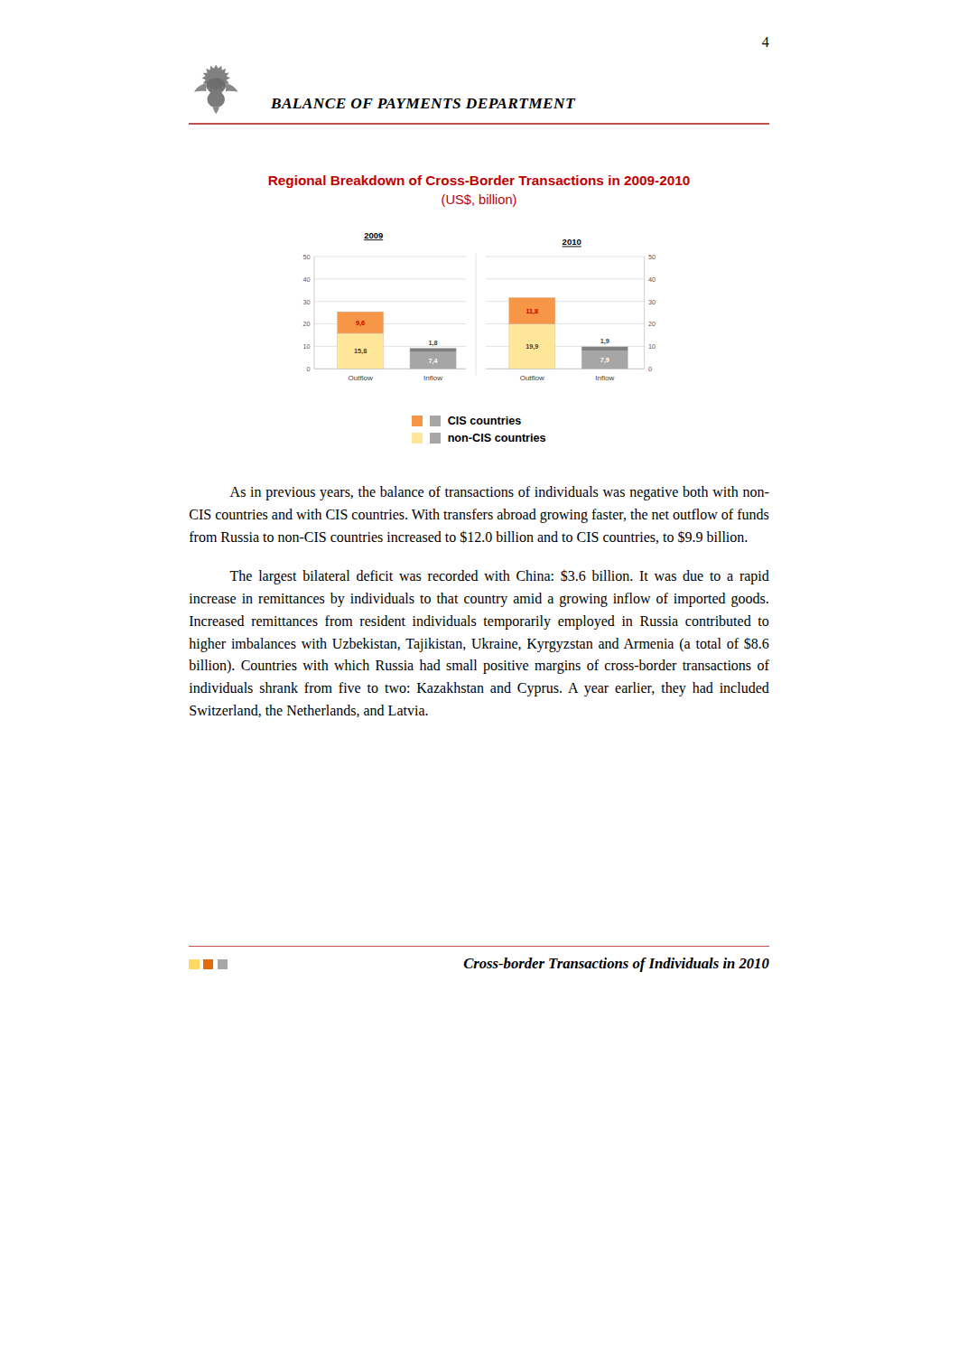4
BALANCE OF PAYMENTS DEPARTMENT
Regional Breakdown of Cross-Border Transactions in 2009-2010
(US$, billion)
2009 2010 0 10 20 30 40 50 15,8 9,6 7,4 1,8 Outflow Inflow 0 10 20 30 40 50 19,9 11,8 7,9 1,9 Outflow Inflow
CIS countries
non-CIS countries
As in previous years, the balance of transactions of individuals was negative both with non-CIS countries and with CIS countries. With transfers abroad growing faster, the net outflow of funds from Russia to non-CIS countries increased to $12.0 billion and to CIS countries, to $9.9 billion.
The largest bilateral deficit was recorded with China: $3.6 billion. It was due to a rapid increase in remittances by individuals to that country amid a growing inflow of imported goods. Increased remittances from resident individuals temporarily employed in Russia contributed to higher imbalances with Uzbekistan, Tajikistan, Ukraine, Kyrgyzstan and Armenia (a total of $8.6 billion). Countries with which Russia had small positive margins of cross-border transactions of individuals shrank from five to two: Kazakhstan and Cyprus. A year earlier, they had included Switzerland, the Netherlands, and Latvia.
Cross-border Transactions of Individuals in 2010